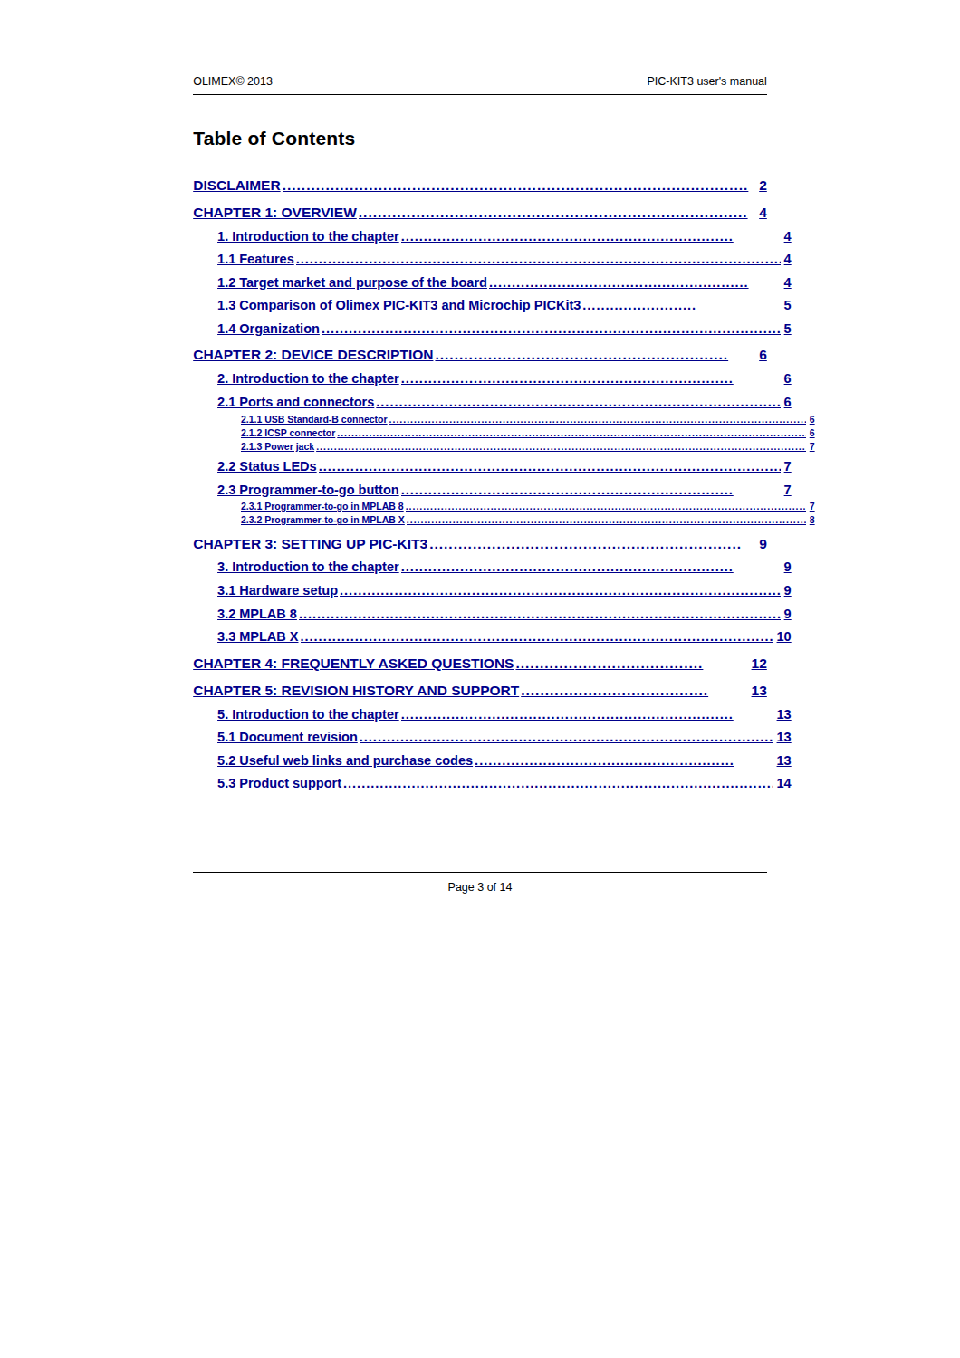OLIMEX© 2013
PIC-KIT3 user's manual
Table of Contents
DISCLAIMER................................................................................................. 2
CHAPTER 1: OVERVIEW................................................................................. 4
1. Introduction to the chapter......................................................................... 4
1.1 Features............................................................................................................. 4
1.2 Target market and purpose of the board......................................................... 4
1.3 Comparison of Olimex PIC-KIT3 and Microchip PICKit3......................... 5
1.4 Organization..................................................................................................... 5
CHAPTER 2: DEVICE DESCRIPTION............................................................. 6
2. Introduction to the chapter......................................................................... 6
2.1 Ports and connectors............................................................................................. 6
2.1.1 USB Standard-B connector................................................................................................................................. 6
2.1.2 ICSP connector................................................................................................................................................. 6
2.1.3 Power jack................................................................................................................................................. 7
2.2 Status LEDs......................................................................................................... 7
2.3 Programmer-to-go button......................................................................... 7
2.3.1 Programmer-to-go in MPLAB 8................................................................................................................. 7
2.3.2 Programmer-to-go in MPLAB X................................................................................................................. 8
CHAPTER 3: SETTING UP PIC-KIT3................................................................. 9
3. Introduction to the chapter......................................................................... 9
3.1 Hardware setup................................................................................................. 9
3.2 MPLAB 8............................................................................................................. 9
3.3 MPLAB X............................................................................................................. 10
CHAPTER 4: FREQUENTLY ASKED QUESTIONS....................................... 12
CHAPTER 5: REVISION HISTORY AND SUPPORT....................................... 13
5. Introduction to the chapter......................................................................... 13
5.1 Document revision............................................................................................. 13
5.2 Useful web links and purchase codes......................................................... 13
5.3 Product support................................................................................................. 14
Page 3 of 14